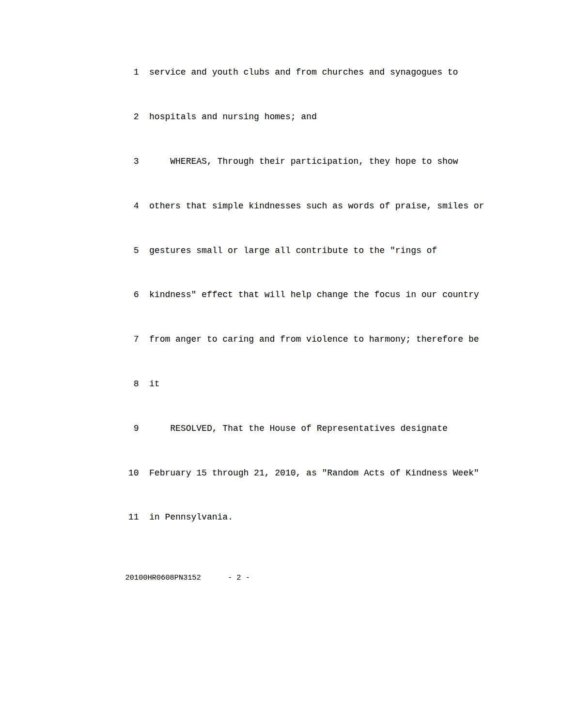1service and youth clubs and from churches and synagogues to 2hospitals and nursing homes; and 3 WHEREAS, Through their participation, they hope to show 4others that simple kindnesses such as words of praise, smiles or 5gestures small or large all contribute to the "rings of 6kindness" effect that will help change the focus in our country 7from anger to caring and from violence to harmony; therefore be 8it 9 RESOLVED, That the House of Representatives designate 10 February 15 through 21, 2010, as "Random Acts of Kindness Week" 11in Pennsylvania.
20100HR0608PN3152 - 2 -